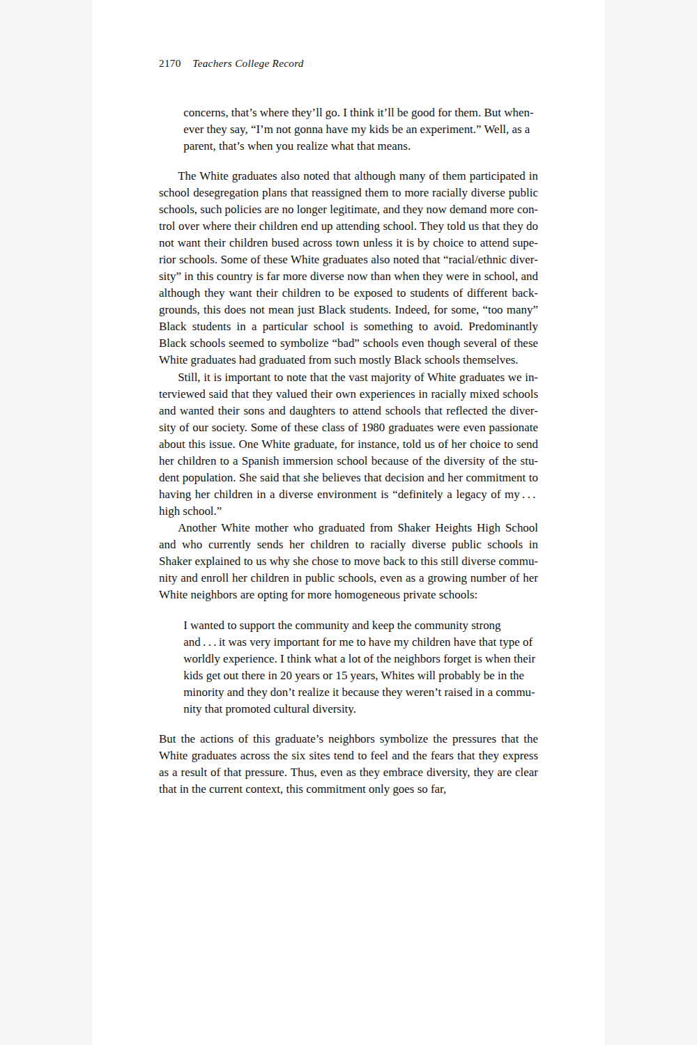2170 Teachers College Record
concerns, that’s where they’ll go. I think it’ll be good for them. But whenever they say, “I’m not gonna have my kids be an experiment.” Well, as a parent, that’s when you realize what that means.
The White graduates also noted that although many of them participated in school desegregation plans that reassigned them to more racially diverse public schools, such policies are no longer legitimate, and they now demand more control over where their children end up attending school. They told us that they do not want their children bused across town unless it is by choice to attend superior schools. Some of these White graduates also noted that “racial/ethnic diversity” in this country is far more diverse now than when they were in school, and although they want their children to be exposed to students of different backgrounds, this does not mean just Black students. Indeed, for some, “too many” Black students in a particular school is something to avoid. Predominantly Black schools seemed to symbolize “bad” schools even though several of these White graduates had graduated from such mostly Black schools themselves.
Still, it is important to note that the vast majority of White graduates we interviewed said that they valued their own experiences in racially mixed schools and wanted their sons and daughters to attend schools that reflected the diversity of our society. Some of these class of 1980 graduates were even passionate about this issue. One White graduate, for instance, told us of her choice to send her children to a Spanish immersion school because of the diversity of the student population. She said that she believes that decision and her commitment to having her children in a diverse environment is “definitely a legacy of my . . . high school.”
Another White mother who graduated from Shaker Heights High School and who currently sends her children to racially diverse public schools in Shaker explained to us why she chose to move back to this still diverse community and enroll her children in public schools, even as a growing number of her White neighbors are opting for more homogeneous private schools:
I wanted to support the community and keep the community strong and . . . it was very important for me to have my children have that type of worldly experience. I think what a lot of the neighbors forget is when their kids get out there in 20 years or 15 years, Whites will probably be in the minority and they don’t realize it because they weren’t raised in a community that promoted cultural diversity.
But the actions of this graduate’s neighbors symbolize the pressures that the White graduates across the six sites tend to feel and the fears that they express as a result of that pressure. Thus, even as they embrace diversity, they are clear that in the current context, this commitment only goes so far,